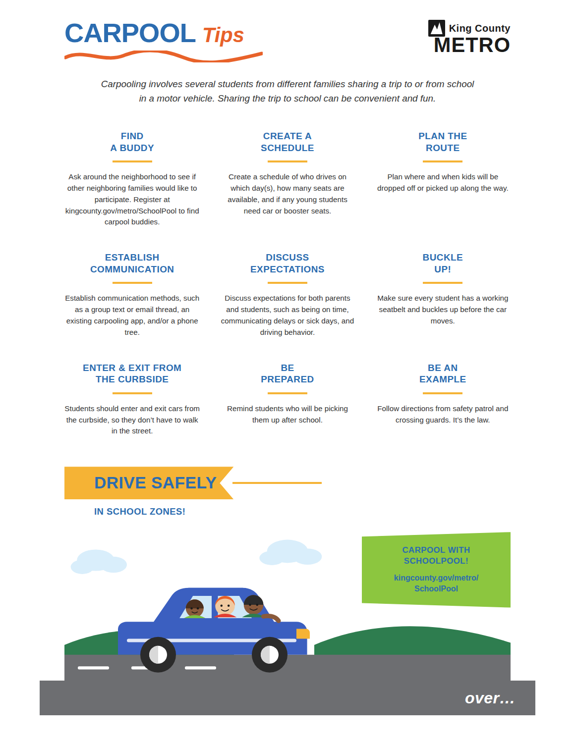CARPOOL Tips
King County
METRO
Carpooling involves several students from different families sharing a trip to or from school in a motor vehicle. Sharing the trip to school can be convenient and fun.
Find
a Buddy
Ask around the neighborhood to see if other neighboring families would like to participate. Register at kingcounty.gov/metro/SchoolPool to find carpool buddies.
Create a
Schedule
Create a schedule of who drives on which day(s), how many seats are available, and if any young students need car or booster seats.
Plan the
Route
Plan where and when kids will be dropped off or picked up along the way.
Establish
Communication
Establish communication methods, such as a group text or email thread, an existing carpooling app, and/or a phone tree.
Discuss
Expectations
Discuss expectations for both parents and students, such as being on time, communicating delays or sick days, and driving behavior.
Buckle
Up!
Make sure every student has a working seatbelt and buckles up before the car moves.
Enter & Exit from
the Curbside
Students should enter and exit cars from the curbside, so they don’t have to walk in the street.
Be
Prepared
Remind students who will be picking them up after school.
Be an
Example
Follow directions from safety patrol and crossing guards. It’s the law.
DRIVE SAFELY
IN SCHOOL ZONES!
Carpool with
SchoolPool!
kingcounty.gov/metro/
SchoolPool
over…